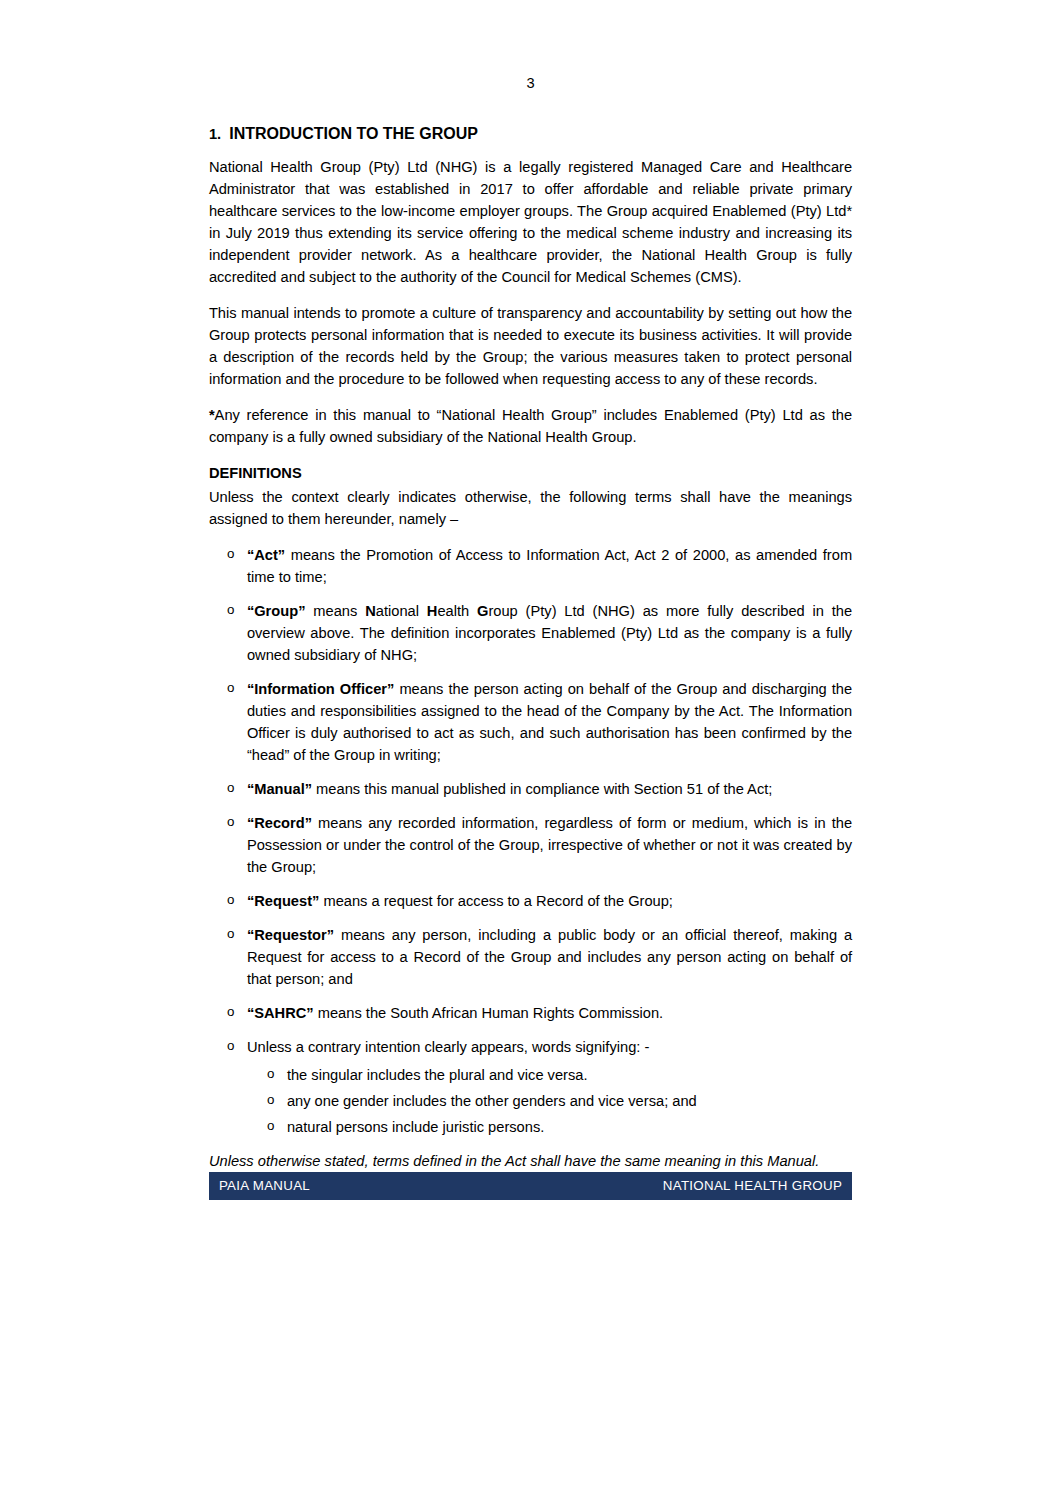3
1. INTRODUCTION TO THE GROUP
National Health Group (Pty) Ltd (NHG) is a legally registered Managed Care and Healthcare Administrator that was established in 2017 to offer affordable and reliable private primary healthcare services to the low-income employer groups. The Group acquired Enablemed (Pty) Ltd* in July 2019 thus extending its service offering to the medical scheme industry and increasing its independent provider network. As a healthcare provider, the National Health Group is fully accredited and subject to the authority of the Council for Medical Schemes (CMS).
This manual intends to promote a culture of transparency and accountability by setting out how the Group protects personal information that is needed to execute its business activities. It will provide a description of the records held by the Group; the various measures taken to protect personal information and the procedure to be followed when requesting access to any of these records.
*Any reference in this manual to “National Health Group” includes Enablemed (Pty) Ltd as the company is a fully owned subsidiary of the National Health Group.
DEFINITIONS
Unless the context clearly indicates otherwise, the following terms shall have the meanings assigned to them hereunder, namely –
“Act” means the Promotion of Access to Information Act, Act 2 of 2000, as amended from time to time;
“Group” means National Health Group (Pty) Ltd (NHG) as more fully described in the overview above. The definition incorporates Enablemed (Pty) Ltd as the company is a fully owned subsidiary of NHG;
“Information Officer” means the person acting on behalf of the Group and discharging the duties and responsibilities assigned to the head of the Company by the Act. The Information Officer is duly authorised to act as such, and such authorisation has been confirmed by the “head” of the Group in writing;
“Manual” means this manual published in compliance with Section 51 of the Act;
“Record” means any recorded information, regardless of form or medium, which is in the Possession or under the control of the Group, irrespective of whether or not it was created by the Group;
“Request” means a request for access to a Record of the Group;
“Requestor” means any person, including a public body or an official thereof, making a Request for access to a Record of the Group and includes any person acting on behalf of that person; and
“SAHRC” means the South African Human Rights Commission.
Unless a contrary intention clearly appears, words signifying: -
the singular includes the plural and vice versa.
any one gender includes the other genders and vice versa; and
natural persons include juristic persons.
Unless otherwise stated, terms defined in the Act shall have the same meaning in this Manual.
PAIA MANUAL NATIONAL HEALTH GROUP